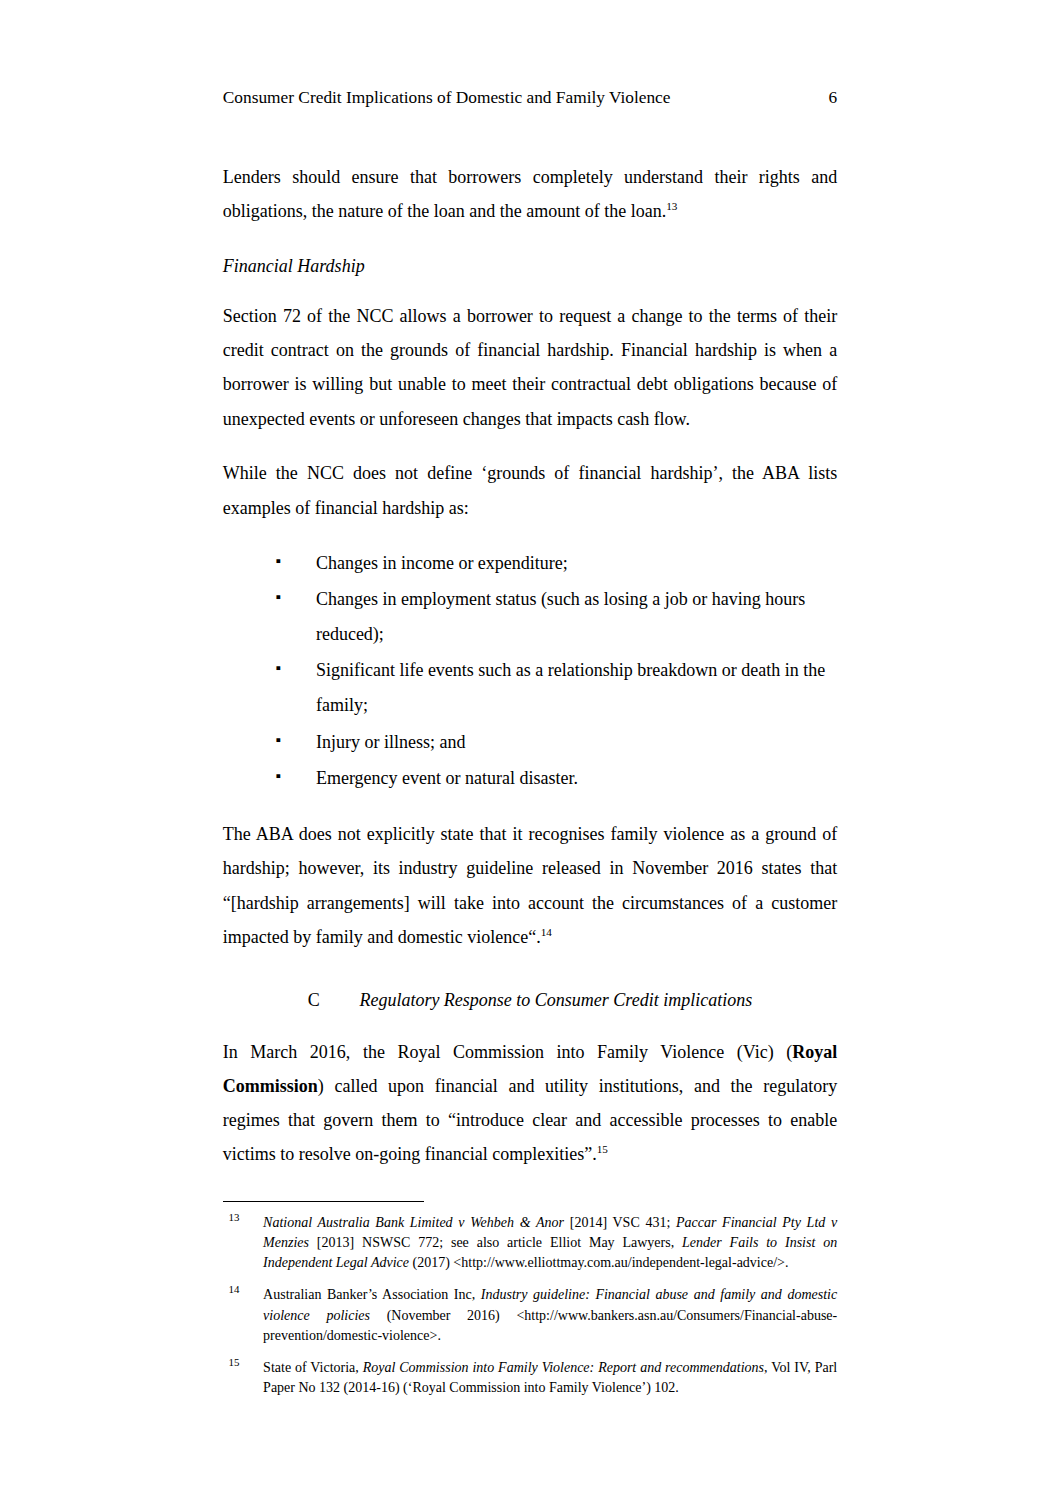Consumer Credit Implications of Domestic and Family Violence 6
Lenders should ensure that borrowers completely understand their rights and obligations, the nature of the loan and the amount of the loan.13
Financial Hardship
Section 72 of the NCC allows a borrower to request a change to the terms of their credit contract on the grounds of financial hardship. Financial hardship is when a borrower is willing but unable to meet their contractual debt obligations because of unexpected events or unforeseen changes that impacts cash flow.
While the NCC does not define ‘grounds of financial hardship’, the ABA lists examples of financial hardship as:
Changes in income or expenditure;
Changes in employment status (such as losing a job or having hours reduced);
Significant life events such as a relationship breakdown or death in the family;
Injury or illness; and
Emergency event or natural disaster.
The ABA does not explicitly state that it recognises family violence as a ground of hardship; however, its industry guideline released in November 2016 states that “[hardship arrangements] will take into account the circumstances of a customer impacted by family and domestic violence“.14
CRegulatory Response to Consumer Credit implications
In March 2016, the Royal Commission into Family Violence (Vic) (Royal Commission) called upon financial and utility institutions, and the regulatory regimes that govern them to “introduce clear and accessible processes to enable victims to resolve on-going financial complexities”.15
National Australia Bank Limited v Wehbeh & Anor [2014] VSC 431; Paccar Financial Pty Ltd v Menzies [2013] NSWSC 772; see also article Elliot May Lawyers, Lender Fails to Insist on Independent Legal Advice (2017) <http://www.elliottmay.com.au/independent-legal-advice/>.
Australian Banker’s Association Inc, Industry guideline: Financial abuse and family and domestic violence policies (November 2016) <http://www.bankers.asn.au/Consumers/Financial-abuse-prevention/domestic-violence>.
State of Victoria, Royal Commission into Family Violence: Report and recommendations, Vol IV, Parl Paper No 132 (2014-16) (‘Royal Commission into Family Violence’) 102.